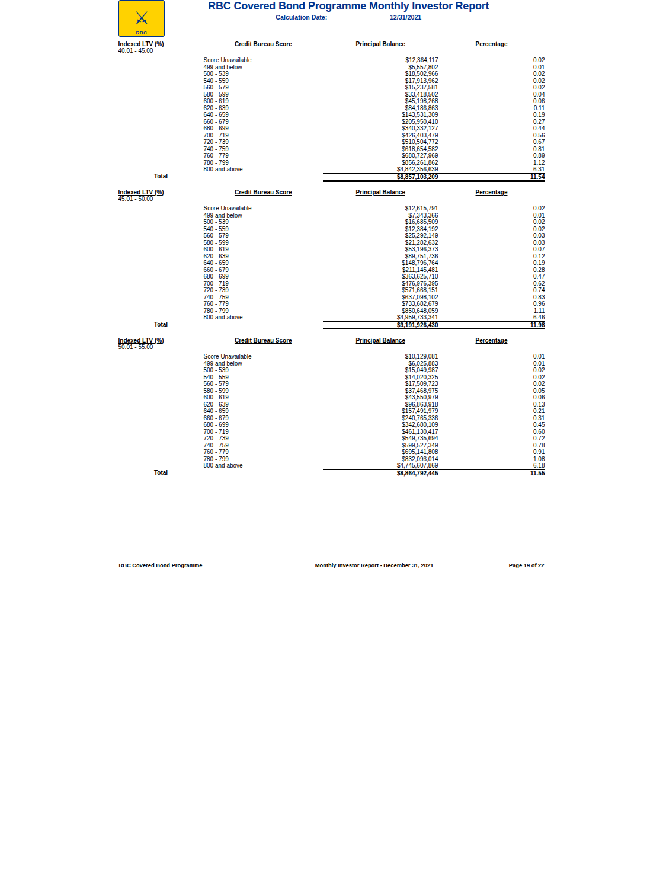⚔
RBC
RBC Covered Bond Programme Monthly Investor Report
Calculation Date: 12/31/2021
| Indexed LTV (%) | Credit Bureau Score | Principal Balance | Percentage |
| 40.01 - 45.00 | | | |
| | Score Unavailable | $12,364,117 | 0.02 |
| | 499 and below | $5,557,802 | 0.01 |
| | 500 - 539 | $18,502,966 | 0.02 |
| | 540 - 559 | $17,913,962 | 0.02 |
| | 560 - 579 | $15,237,581 | 0.02 |
| | 580 - 599 | $33,418,502 | 0.04 |
| | 600 - 619 | $45,198,268 | 0.06 |
| | 620 - 639 | $84,186,863 | 0.11 |
| | 640 - 659 | $143,531,309 | 0.19 |
| | 660 - 679 | $205,950,410 | 0.27 |
| | 680 - 699 | $340,332,127 | 0.44 |
| | 700 - 719 | $426,403,479 | 0.56 |
| | 720 - 739 | $510,504,772 | 0.67 |
| | 740 - 759 | $618,654,582 | 0.81 |
| | 760 - 779 | $680,727,969 | 0.89 |
| | 780 - 799 | $856,261,862 | 1.12 |
| | 800 and above | $4,842,356,639 | 6.31 |
| Total | | $8,857,103,209 | 11.54 |
| Indexed LTV (%) | Credit Bureau Score | Principal Balance | Percentage |
| 45.01 - 50.00 | | | |
| | Score Unavailable | $12,615,791 | 0.02 |
| | 499 and below | $7,343,366 | 0.01 |
| | 500 - 539 | $16,685,509 | 0.02 |
| | 540 - 559 | $12,384,192 | 0.02 |
| | 560 - 579 | $25,292,149 | 0.03 |
| | 580 - 599 | $21,282,632 | 0.03 |
| | 600 - 619 | $53,196,373 | 0.07 |
| | 620 - 639 | $89,751,736 | 0.12 |
| | 640 - 659 | $148,796,764 | 0.19 |
| | 660 - 679 | $211,145,481 | 0.28 |
| | 680 - 699 | $363,625,710 | 0.47 |
| | 700 - 719 | $476,976,395 | 0.62 |
| | 720 - 739 | $571,668,151 | 0.74 |
| | 740 - 759 | $637,098,102 | 0.83 |
| | 760 - 779 | $733,682,679 | 0.96 |
| | 780 - 799 | $850,648,059 | 1.11 |
| | 800 and above | $4,959,733,341 | 6.46 |
| Total | | $9,191,926,430 | 11.98 |
| Indexed LTV (%) | Credit Bureau Score | Principal Balance | Percentage |
| 50.01 - 55.00 | | | |
| | Score Unavailable | $10,129,081 | 0.01 |
| | 499 and below | $6,025,883 | 0.01 |
| | 500 - 539 | $15,049,987 | 0.02 |
| | 540 - 559 | $14,020,325 | 0.02 |
| | 560 - 579 | $17,509,723 | 0.02 |
| | 580 - 599 | $37,468,975 | 0.05 |
| | 600 - 619 | $43,550,979 | 0.06 |
| | 620 - 639 | $96,863,918 | 0.13 |
| | 640 - 659 | $157,491,979 | 0.21 |
| | 660 - 679 | $240,765,336 | 0.31 |
| | 680 - 699 | $342,680,109 | 0.45 |
| | 700 - 719 | $461,130,417 | 0.60 |
| | 720 - 739 | $549,735,694 | 0.72 |
| | 740 - 759 | $599,527,349 | 0.78 |
| | 760 - 779 | $695,141,808 | 0.91 |
| | 780 - 799 | $832,093,014 | 1.08 |
| | 800 and above | $4,745,607,869 | 6.18 |
| Total | | $8,864,792,445 | 11.55 |
| RBC Covered Bond Programme | Monthly Investor Report - December 31, 2021 | Page 19 of 22 |